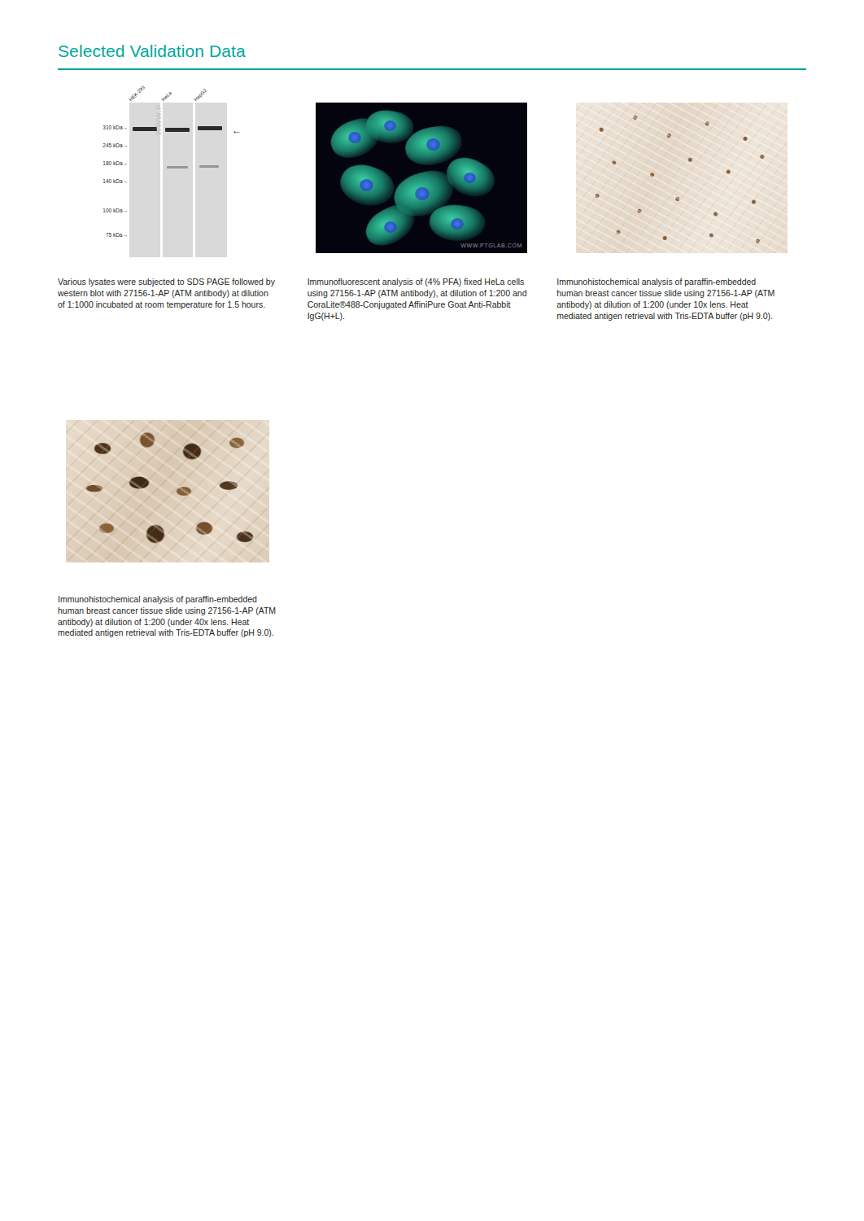Selected Validation Data
HEK-293 HeLa HepG2
310 kDa→ 245 kDa→ 180 kDa→ 140 kDa→ 100 kDa→ 75 kDa→
WWW.PTGLAB.COM
←
Various lysates were subjected to SDS PAGE followed by western blot with 27156-1-AP (ATM antibody) at dilution of 1:1000 incubated at room temperature for 1.5 hours.
WWW.PTGLAB.COM
Immunofluorescent analysis of (4% PFA) fixed HeLa cells using 27156-1-AP (ATM antibody), at dilution of 1:200 and CoraLite®488-Conjugated AffiniPure Goat Anti-Rabbit IgG(H+L).
Immunohistochemical analysis of paraffin-embedded human breast cancer tissue slide using 27156-1-AP (ATM antibody) at dilution of 1:200 (under 10x lens. Heat mediated antigen retrieval with Tris-EDTA buffer (pH 9.0).
Immunohistochemical analysis of paraffin-embedded human breast cancer tissue slide using 27156-1-AP (ATM antibody) at dilution of 1:200 (under 40x lens. Heat mediated antigen retrieval with Tris-EDTA buffer (pH 9.0).